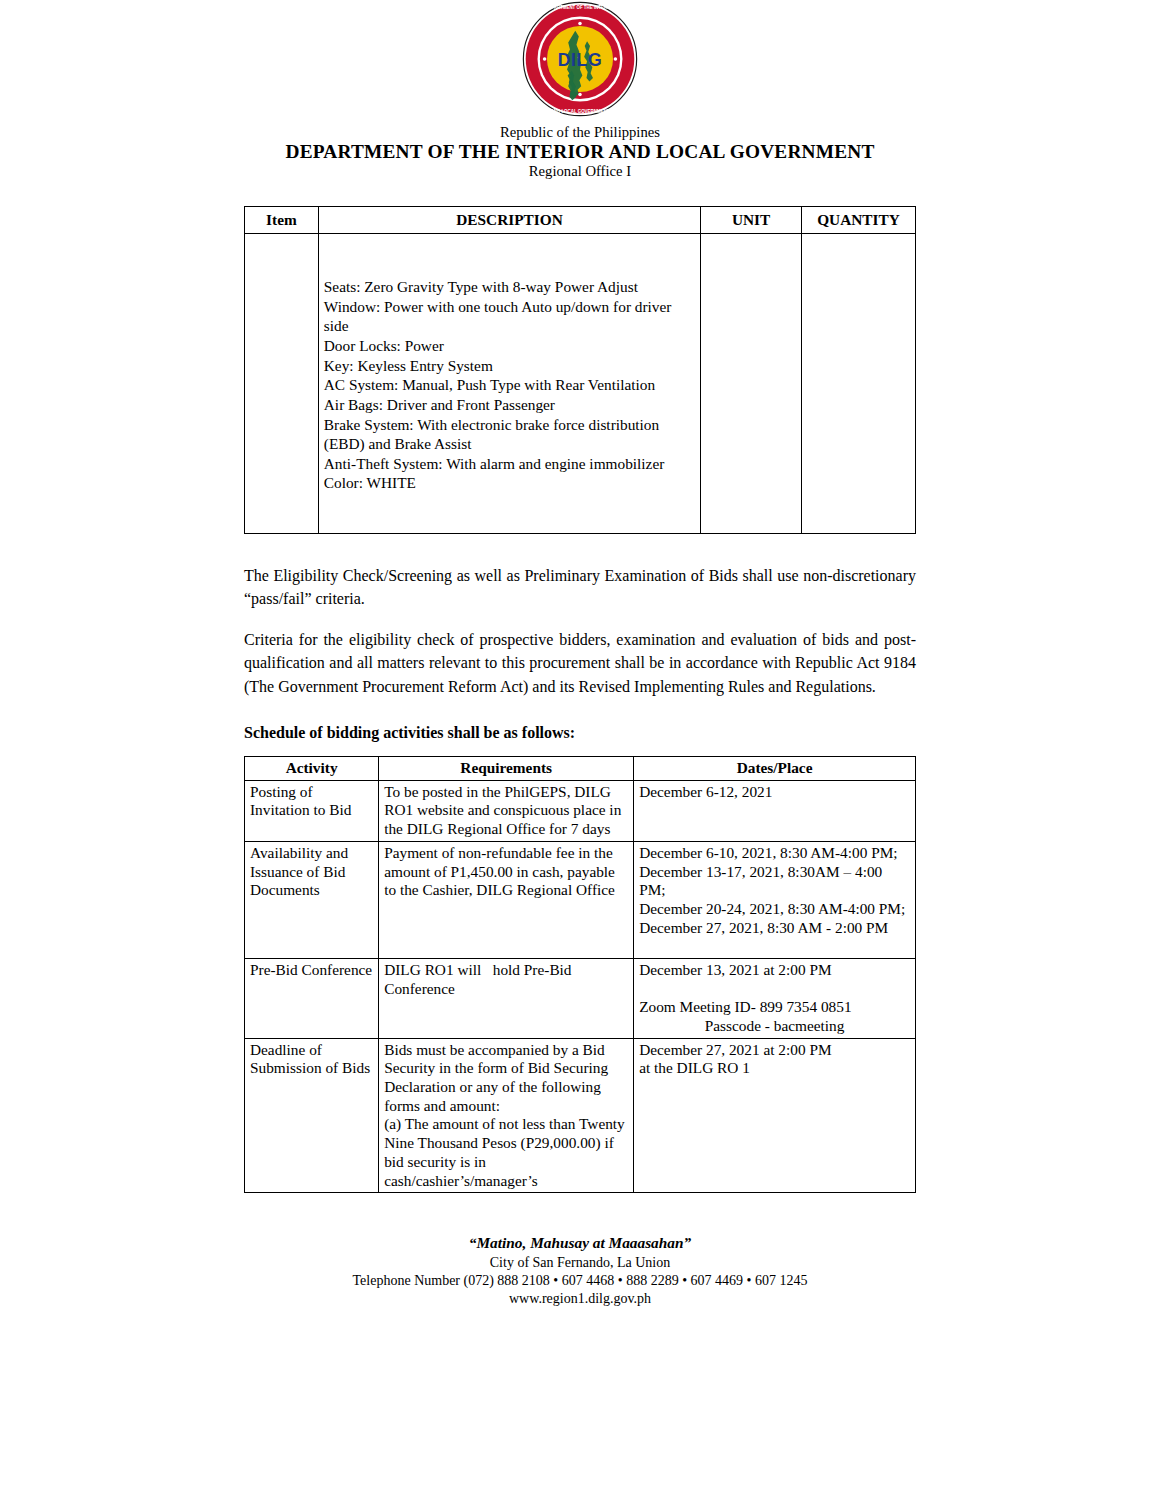DEPARTMENT OF THE INTERIOR AND LOCAL GOVERNMENT DILG
Republic of the Philippines
DEPARTMENT OF THE INTERIOR AND LOCAL GOVERNMENT
Regional Office I
| Item | DESCRIPTION | UNIT | QUANTITY |
| --- | --- | --- | --- |
| | Seats: Zero Gravity Type with 8-way Power Adjust Window: Power with one touch Auto up/down for driver side Door Locks: Power Key: Keyless Entry System AC System: Manual, Push Type with Rear Ventilation Air Bags: Driver and Front Passenger Brake System: With electronic brake force distribution (EBD) and Brake Assist Anti-Theft System: With alarm and engine immobilizer Color: WHITE | | |
The Eligibility Check/Screening as well as Preliminary Examination of Bids shall use non-discretionary “pass/fail” criteria.
Criteria for the eligibility check of prospective bidders, examination and evaluation of bids and post-qualification and all matters relevant to this procurement shall be in accordance with Republic Act 9184 (The Government Procurement Reform Act) and its Revised Implementing Rules and Regulations.
Schedule of bidding activities shall be as follows:
| Activity | Requirements | Dates/Place |
| --- | --- | --- |
| Posting of Invitation to Bid | To be posted in the PhilGEPS, DILG RO1 website and conspicuous place in the DILG Regional Office for 7 days | December 6-12, 2021 |
| Availability and Issuance of Bid Documents | Payment of non-refundable fee in the amount of P1,450.00 in cash, payable to the Cashier, DILG Regional Office | December 6-10, 2021, 8:30 AM-4:00 PM; December 13-17, 2021, 8:30AM – 4:00 PM; December 20-24, 2021, 8:30 AM-4:00 PM; December 27, 2021, 8:30 AM - 2:00 PM |
| Pre-Bid Conference | DILG RO1 will hold Pre-Bid Conference | December 13, 2021 at 2:00 PM Zoom Meeting ID- 899 7354 0851 Passcode - bacmeeting |
| Deadline of Submission of Bids | Bids must be accompanied by a Bid Security in the form of Bid Securing Declaration or any of the following forms and amount: (a) The amount of not less than Twenty Nine Thousand Pesos (P29,000.00) if bid security is in cash/cashier’s/manager’s | December 27, 2021 at 2:00 PM at the DILG RO 1 |
“Matino, Mahusay at Maaasahan”
City of San Fernando, La Union
Telephone Number (072) 888 2108 • 607 4468 • 888 2289 • 607 4469 • 607 1245
www.region1.dilg.gov.ph